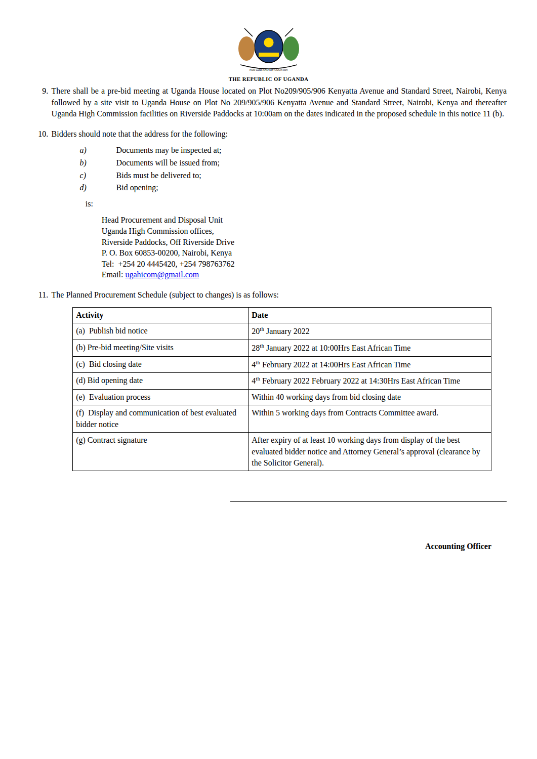THE REPUBLIC OF UGANDA
9. There shall be a pre-bid meeting at Uganda House located on Plot No209/905/906 Kenyatta Avenue and Standard Street, Nairobi, Kenya followed by a site visit to Uganda House on Plot No 209/905/906 Kenyatta Avenue and Standard Street, Nairobi, Kenya and thereafter Uganda High Commission facilities on Riverside Paddocks at 10:00am on the dates indicated in the proposed schedule in this notice 11 (b).
10. Bidders should note that the address for the following:
a) Documents may be inspected at;
b) Documents will be issued from;
c) Bids must be delivered to;
d) Bid opening;
is:
Head Procurement and Disposal Unit
Uganda High Commission offices,
Riverside Paddocks, Off Riverside Drive
P. O. Box 60853-00200, Nairobi, Kenya
Tel: +254 20 4445420, +254 798763762
Email: ugahicom@gmail.com
11. The Planned Procurement Schedule (subject to changes) is as follows:
| Activity | Date |
| --- | --- |
| (a) Publish bid notice | 20 th January 2022 |
| (b) Pre-bid meeting/Site visits | 28 th January 2022 at 10:00Hrs East African Time |
| (c) Bid closing date | 4 th February 2022 at 14:00Hrs East African Time |
| (d) Bid opening date | 4 th February 2022 February 2022 at 14:30Hrs East African Time |
| (e) Evaluation process | Within 40 working days from bid closing date |
| (f) Display and communication of best evaluated bidder notice | Within 5 working days from Contracts Committee award. |
| (g) Contract signature | After expiry of at least 10 working days from display of the best evaluated bidder notice and Attorney General’s approval (clearance by the Solicitor General). |
Accounting Officer